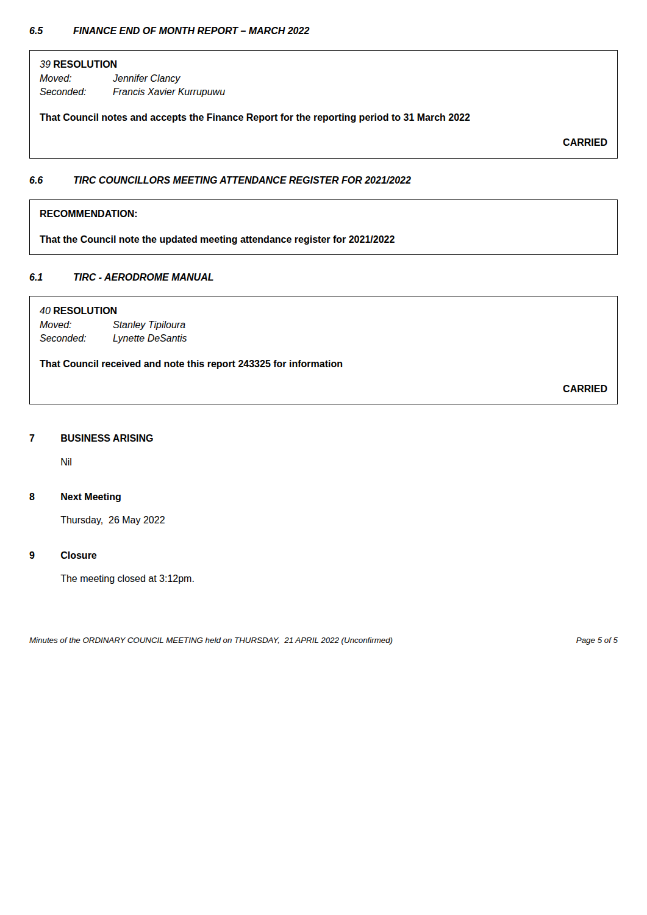6.5 FINANCE END OF MONTH REPORT – MARCH 2022
39 RESOLUTION
Moved: Jennifer Clancy
Seconded: Francis Xavier Kurrupuwu
That Council notes and accepts the Finance Report for the reporting period to 31 March 2022
CARRIED
6.6 TIRC COUNCILLORS MEETING ATTENDANCE REGISTER FOR 2021/2022
RECOMMENDATION:
That the Council note the updated meeting attendance register for 2021/2022
6.1 TIRC - AERODROME MANUAL
40 RESOLUTION
Moved: Stanley Tipiloura
Seconded: Lynette DeSantis
That Council received and note this report 243325 for information
CARRIED
7 BUSINESS ARISING
Nil
8 Next Meeting
Thursday, 26 May 2022
9 Closure
The meeting closed at 3:12pm.
Minutes of the ORDINARY COUNCIL MEETING held on THURSDAY, 21 APRIL 2022 (Unconfirmed) Page 5 of 5